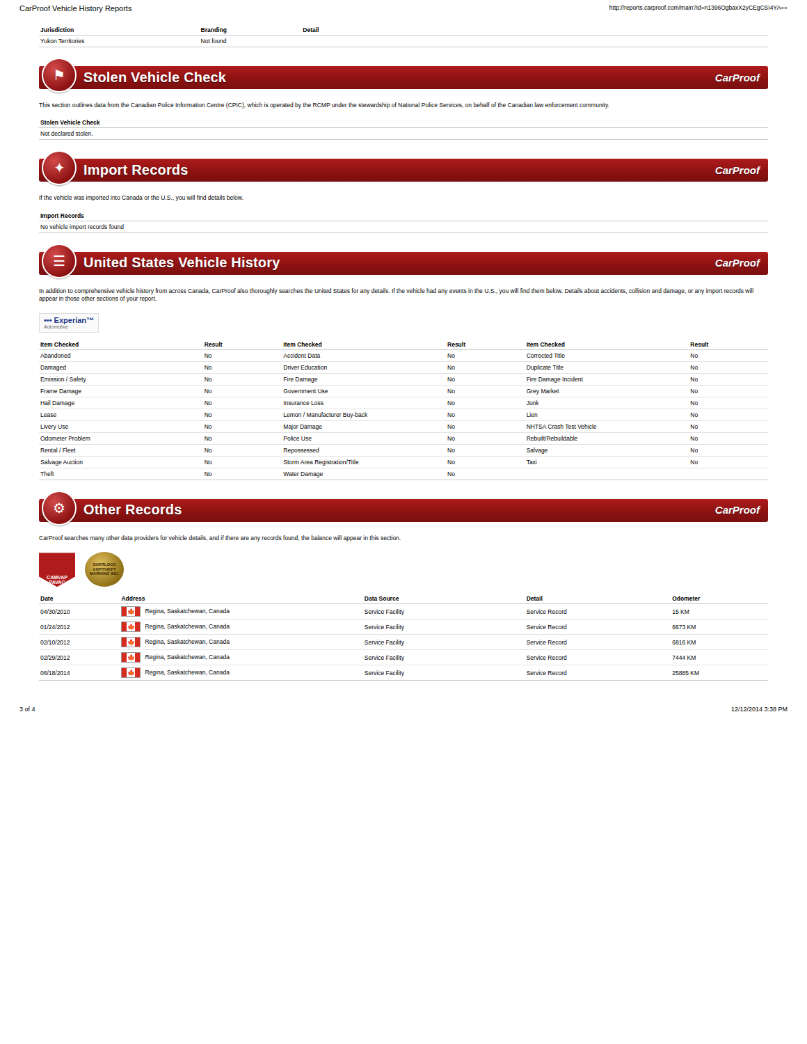CarProof Vehicle History Reports
http://reports.carproof.com/main?id=n1396OgbaxX2yCEgCSI4YA==
| Jurisdiction | Branding | Detail |
| --- | --- | --- |
| Yukon Territories | Not found | |
⚑
Stolen Vehicle Check
CarProof
This section outlines data from the Canadian Police Information Centre (CPIC), which is operated by the RCMP under the stewardship of National Police Services, on behalf of the Canadian law enforcement community.
| Stolen Vehicle Check |
| --- |
| Not declared stolen. |
✦
Import Records
CarProof
If the vehicle was imported into Canada or the U.S., you will find details below.
| Import Records |
| --- |
| No vehicle import records found |
☰
United States Vehicle History
CarProof
In addition to comprehensive vehicle history from across Canada, CarProof also thoroughly searches the United States for any details. If the vehicle had any events in the U.S., you will find them below. Details about accidents, collision and damage, or any import records will appear in those other sections of your report.
••• Experian™
Automotive
| Item Checked | Result | Item Checked | Result | Item Checked | Result |
| --- | --- | --- | --- | --- | --- |
| Abandoned | No | Accident Data | No | Corrected Title | No |
| Damaged | No | Driver Education | No | Duplicate Title | No |
| Emission / Safety | No | Fire Damage | No | Fire Damage Incident | No |
| Frame Damage | No | Government Use | No | Grey Market | No |
| Hail Damage | No | Insurance Loss | No | Junk | No |
| Lease | No | Lemon / Manufacturer Buy-back | No | Lien | No |
| Livery Use | No | Major Damage | No | NHTSA Crash Test Vehicle | No |
| Odometer Problem | No | Police Use | No | Rebuilt/Rebuildable | No |
| Rental / Fleet | No | Repossessed | No | Salvage | No |
| Salvage Auction | No | Storm Area Registration/Title | No | Taxi | No |
| Theft | No | Water Damage | No | | |
⚙
Other Records
CarProof
CarProof searches many other data providers for vehicle details, and if there are any records found, the balance will appear in this section.
CAMVAP
PAVAC
SHERLOCK
ANTITHEFT
MARKING INC.
| Date | Address | Data Source | Detail | Odometer |
| --- | --- | --- | --- | --- |
| 04/30/2010 | 🍁 Regina, Saskatchewan, Canada | Service Facility | Service Record | 15 KM |
| 01/24/2012 | 🍁 Regina, Saskatchewan, Canada | Service Facility | Service Record | 6673 KM |
| 02/10/2012 | 🍁 Regina, Saskatchewan, Canada | Service Facility | Service Record | 6816 KM |
| 02/29/2012 | 🍁 Regina, Saskatchewan, Canada | Service Facility | Service Record | 7444 KM |
| 06/18/2014 | 🍁 Regina, Saskatchewan, Canada | Service Facility | Service Record | 25885 KM |
3 of 4
12/12/2014 3:38 PM